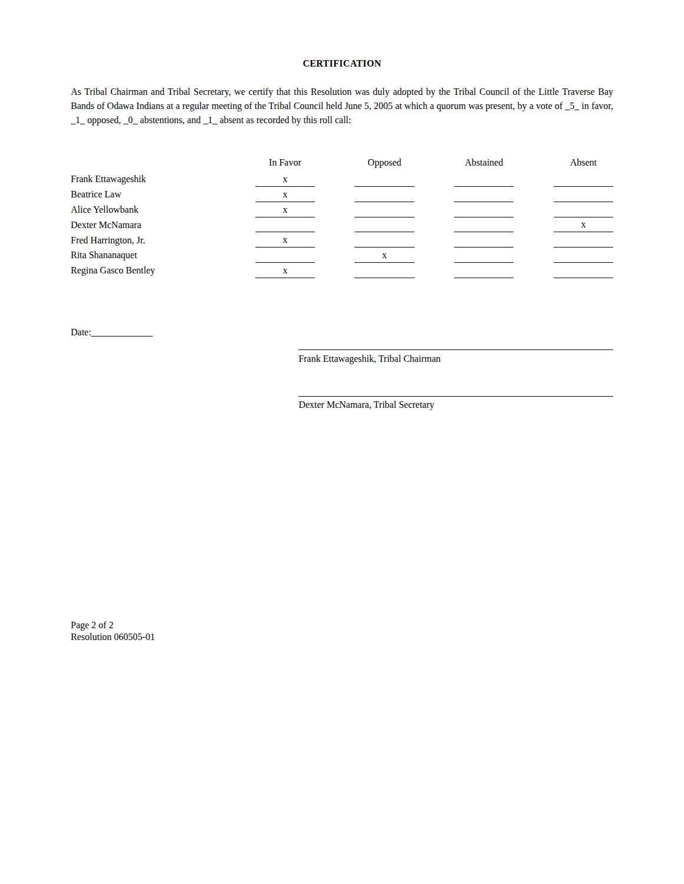CERTIFICATION
As Tribal Chairman and Tribal Secretary, we certify that this Resolution was duly adopted by the Tribal Council of the Little Traverse Bay Bands of Odawa Indians at a regular meeting of the Tribal Council held June 5, 2005 at which a quorum was present, by a vote of _5_ in favor, _1_ opposed, _0_ abstentions, and _1_ absent as recorded by this roll call:
| | In Favor | | Opposed | | Abstained | | Absent |
| --- | --- | --- | --- | --- | --- | --- | --- |
| Frank Ettawageshik | x | | | | | | |
| Beatrice Law | x | | | | | | |
| Alice Yellowbank | x | | | | | | |
| Dexter McNamara | | | | | | | x |
| Fred Harrington, Jr. | x | | | | | | |
| Rita Shananaquet | | | x | | | | |
| Regina Gasco Bentley | x | | | | | | |
| Date:_____________ | Frank Ettawageshik, Tribal Chairman Dexter McNamara, Tribal Secretary |
Page 2 of 2
Resolution 060505-01